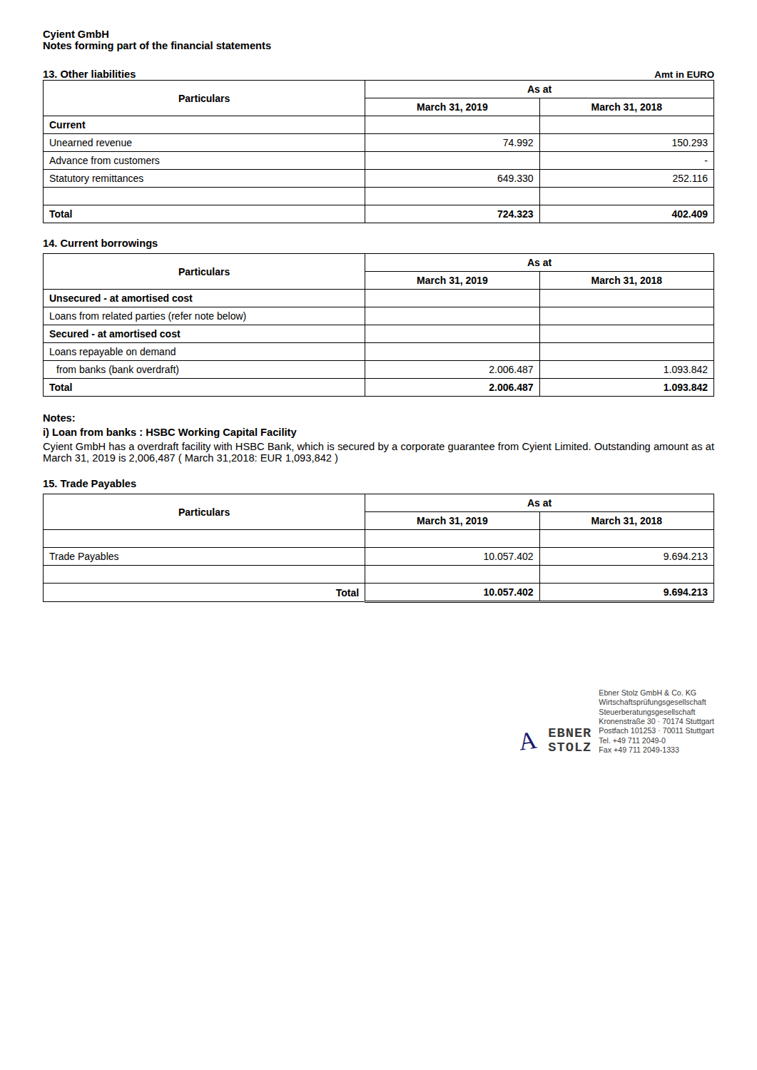Cyient GmbH
Notes forming part of the financial statements
13. Other liabilities
Amt in EURO
| Particulars | As at |
| --- | --- |
| March 31, 2019 | March 31, 2018 |
| Current | | |
| Unearned revenue | 74.992 | 150.293 |
| Advance from customers | | - |
| Statutory remittances | 649.330 | 252.116 |
| Total | 724.323 | 402.409 |
14. Current borrowings
| Particulars | As at |
| --- | --- |
| March 31, 2019 | March 31, 2018 |
| Unsecured - at amortised cost | | |
| Loans from related parties (refer note below) | | |
| Secured - at amortised cost | | |
| Loans repayable on demand | | |
| from banks (bank overdraft) | 2.006.487 | 1.093.842 |
| Total | 2.006.487 | 1.093.842 |
Notes:
i) Loan from banks : HSBC Working Capital Facility
Cyient GmbH has a overdraft facility with HSBC Bank, which is secured by a corporate guarantee from Cyient Limited. Outstanding amount as at March 31, 2019 is 2,006,487 ( March 31,2018: EUR 1,093,842 )
15. Trade Payables
| Particulars | As at |
| --- | --- |
| March 31, 2019 | March 31, 2018 |
| Trade Payables | 10.057.402 | 9.694.213 |
| Total | 10.057.402 | 9.694.213 |
A
EBNER
STOLZ
Ebner Stolz GmbH & Co. KG
Wirtschaftsprüfungsgesellschaft
Steuerberatungsgesellschaft
Kronenstraße 30 · 70174 Stuttgart
Postfach 101253 · 70011 Stuttgart
Tel. +49 711 2049-0
Fax +49 711 2049-1333